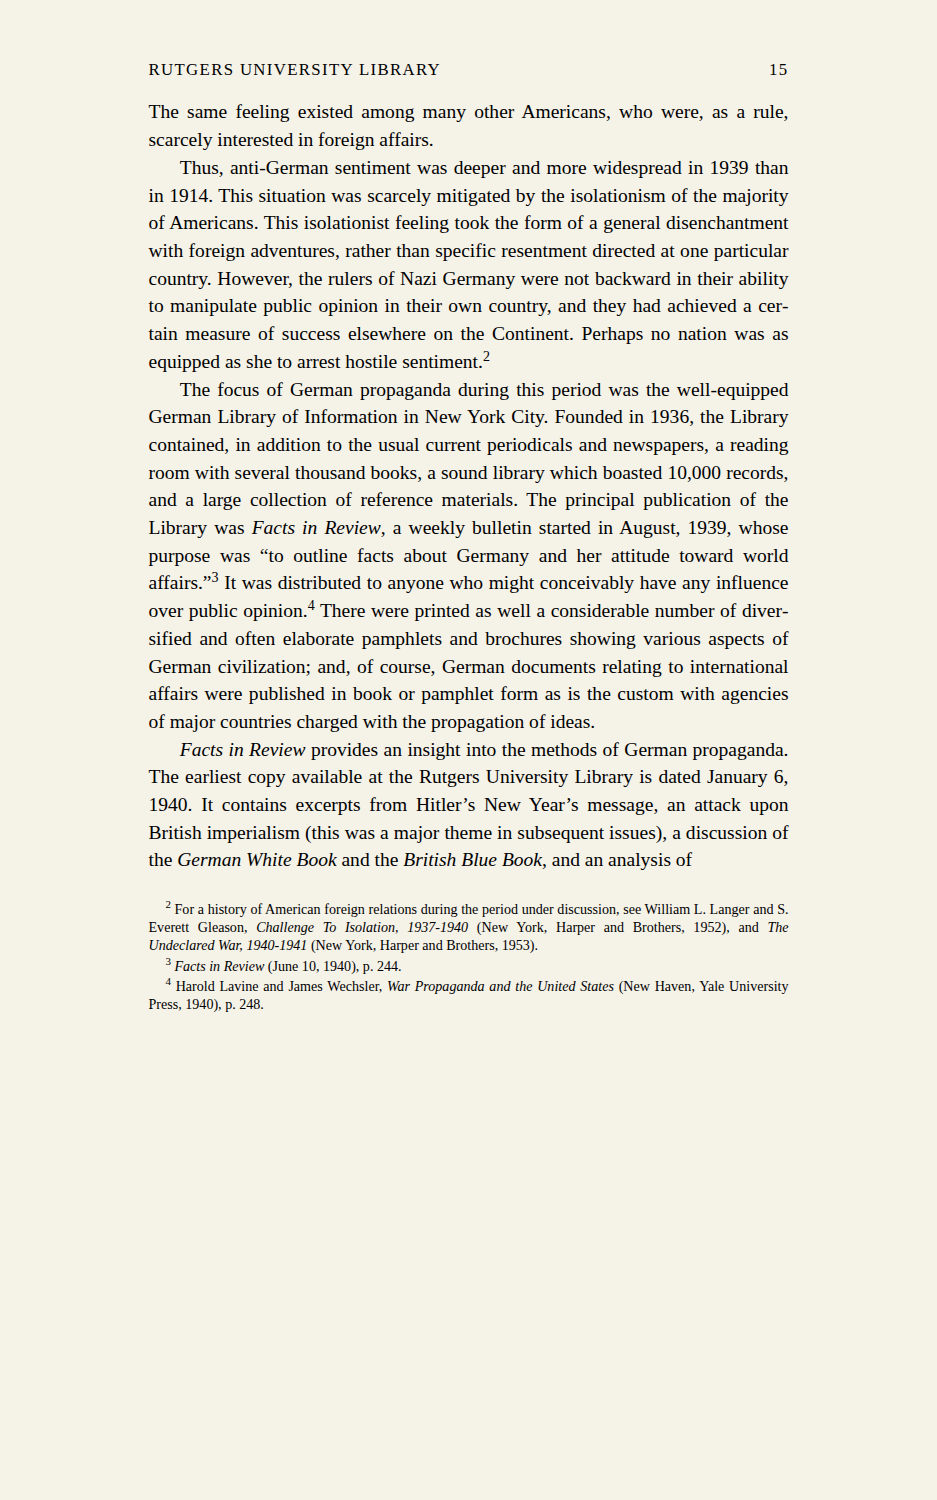Rutgers University Library 15
The same feeling existed among many other Americans, who were, as a rule, scarcely interested in foreign affairs.
Thus, anti-German sentiment was deeper and more widespread in 1939 than in 1914. This situation was scarcely mitigated by the isolationism of the majority of Americans. This isolationist feeling took the form of a general disenchantment with foreign adventures, rather than specific resentment directed at one particular country. However, the rulers of Nazi Germany were not backward in their ability to manipulate public opinion in their own country, and they had achieved a certain measure of success elsewhere on the Continent. Perhaps no nation was as equipped as she to arrest hostile sentiment.2
The focus of German propaganda during this period was the well-equipped German Library of Information in New York City. Founded in 1936, the Library contained, in addition to the usual current periodicals and newspapers, a reading room with several thousand books, a sound library which boasted 10,000 records, and a large collection of reference materials. The principal publication of the Library was Facts in Review, a weekly bulletin started in August, 1939, whose purpose was “to outline facts about Germany and her attitude toward world affairs.”3 It was distributed to anyone who might conceivably have any influence over public opinion.4 There were printed as well a considerable number of diversified and often elaborate pamphlets and brochures showing various aspects of German civilization; and, of course, German documents relating to international affairs were published in book or pamphlet form as is the custom with agencies of major countries charged with the propagation of ideas.
Facts in Review provides an insight into the methods of German propaganda. The earliest copy available at the Rutgers University Library is dated January 6, 1940. It contains excerpts from Hitler’s New Year’s message, an attack upon British imperialism (this was a major theme in subsequent issues), a discussion of the German White Book and the British Blue Book, and an analysis of
2 For a history of American foreign relations during the period under discussion, see William L. Langer and S. Everett Gleason, Challenge To Isolation, 1937-1940 (New York, Harper and Brothers, 1952), and The Undeclared War, 1940-1941 (New York, Harper and Brothers, 1953).
3 Facts in Review (June 10, 1940), p. 244.
4 Harold Lavine and James Wechsler, War Propaganda and the United States (New Haven, Yale University Press, 1940), p. 248.